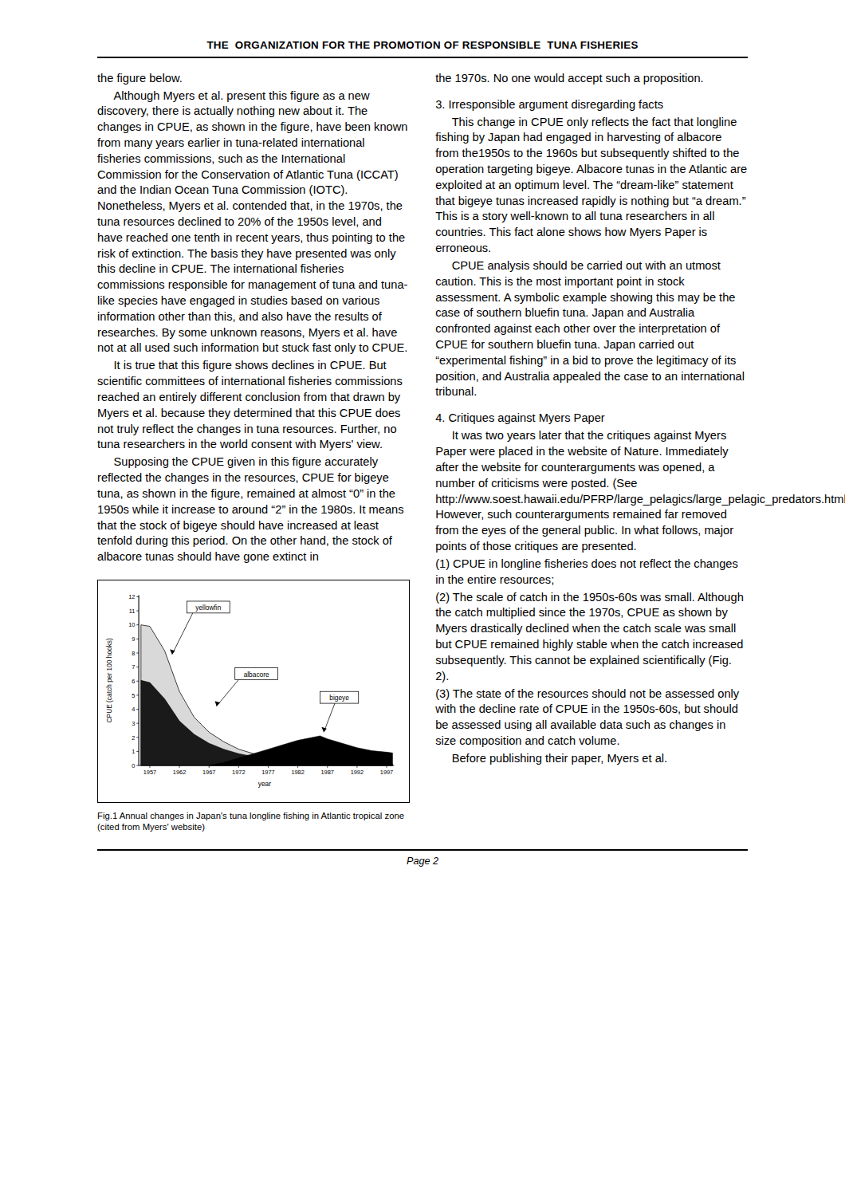THE ORGANIZATION FOR THE PROMOTION OF RESPONSIBLE TUNA FISHERIES
the figure below.
Although Myers et al. present this figure as a new discovery, there is actually nothing new about it. The changes in CPUE, as shown in the figure, have been known from many years earlier in tuna-related international fisheries commissions, such as the International Commission for the Conservation of Atlantic Tuna (ICCAT) and the Indian Ocean Tuna Commission (IOTC). Nonetheless, Myers et al. contended that, in the 1970s, the tuna resources declined to 20% of the 1950s level, and have reached one tenth in recent years, thus pointing to the risk of extinction. The basis they have presented was only this decline in CPUE. The international fisheries commissions responsible for management of tuna and tuna-like species have engaged in studies based on various information other than this, and also have the results of researches. By some unknown reasons, Myers et al. have not at all used such information but stuck fast only to CPUE.
It is true that this figure shows declines in CPUE. But scientific committees of international fisheries commissions reached an entirely different conclusion from that drawn by Myers et al. because they determined that this CPUE does not truly reflect the changes in tuna resources. Further, no tuna researchers in the world consent with Myers' view.
Supposing the CPUE given in this figure accurately reflected the changes in the resources, CPUE for bigeye tuna, as shown in the figure, remained at almost “0” in the 1950s while it increase to around “2” in the 1980s. It means that the stock of bigeye should have increased at least tenfold during this period. On the other hand, the stock of albacore tunas should have gone extinct in
0 1 2 3 4 5 6 7 8 9 10 11 12 CPUE (catch per 100 hooks) 1957 1962 1967 1972 1977 1982 1987 1992 1997 year yellowfin albacore bigeye
Fig.1 Annual changes in Japan's tuna longline fishing in Atlantic tropical zone (cited from Myers' website)
the 1970s. No one would accept such a proposition.
3. Irresponsible argument disregarding facts
This change in CPUE only reflects the fact that longline fishing by Japan had engaged in harvesting of albacore from the1950s to the 1960s but subsequently shifted to the operation targeting bigeye. Albacore tunas in the Atlantic are exploited at an optimum level. The “dream-like” statement that bigeye tunas increased rapidly is nothing but “a dream.” This is a story well-known to all tuna researchers in all countries. This fact alone shows how Myers Paper is erroneous.
CPUE analysis should be carried out with an utmost caution. This is the most important point in stock assessment. A symbolic example showing this may be the case of southern bluefin tuna. Japan and Australia confronted against each other over the interpretation of CPUE for southern bluefin tuna. Japan carried out “experimental fishing” in a bid to prove the legitimacy of its position, and Australia appealed the case to an international tribunal.
4. Critiques against Myers Paper
It was two years later that the critiques against Myers Paper were placed in the website of Nature. Immediately after the website for counterarguments was opened, a number of criticisms were posted. (See http://www.soest.hawaii.edu/PFRP/large_pelagics/large_pelagic_predators.html). However, such counterarguments remained far removed from the eyes of the general public. In what follows, major points of those critiques are presented.
(1) CPUE in longline fisheries does not reflect the changes in the entire resources;
(2) The scale of catch in the 1950s-60s was small. Although the catch multiplied since the 1970s, CPUE as shown by Myers drastically declined when the catch scale was small but CPUE remained highly stable when the catch increased subsequently. This cannot be explained scientifically (Fig. 2).
(3) The state of the resources should not be assessed only with the decline rate of CPUE in the 1950s-60s, but should be assessed using all available data such as changes in size composition and catch volume.
Before publishing their paper, Myers et al.
Page 2